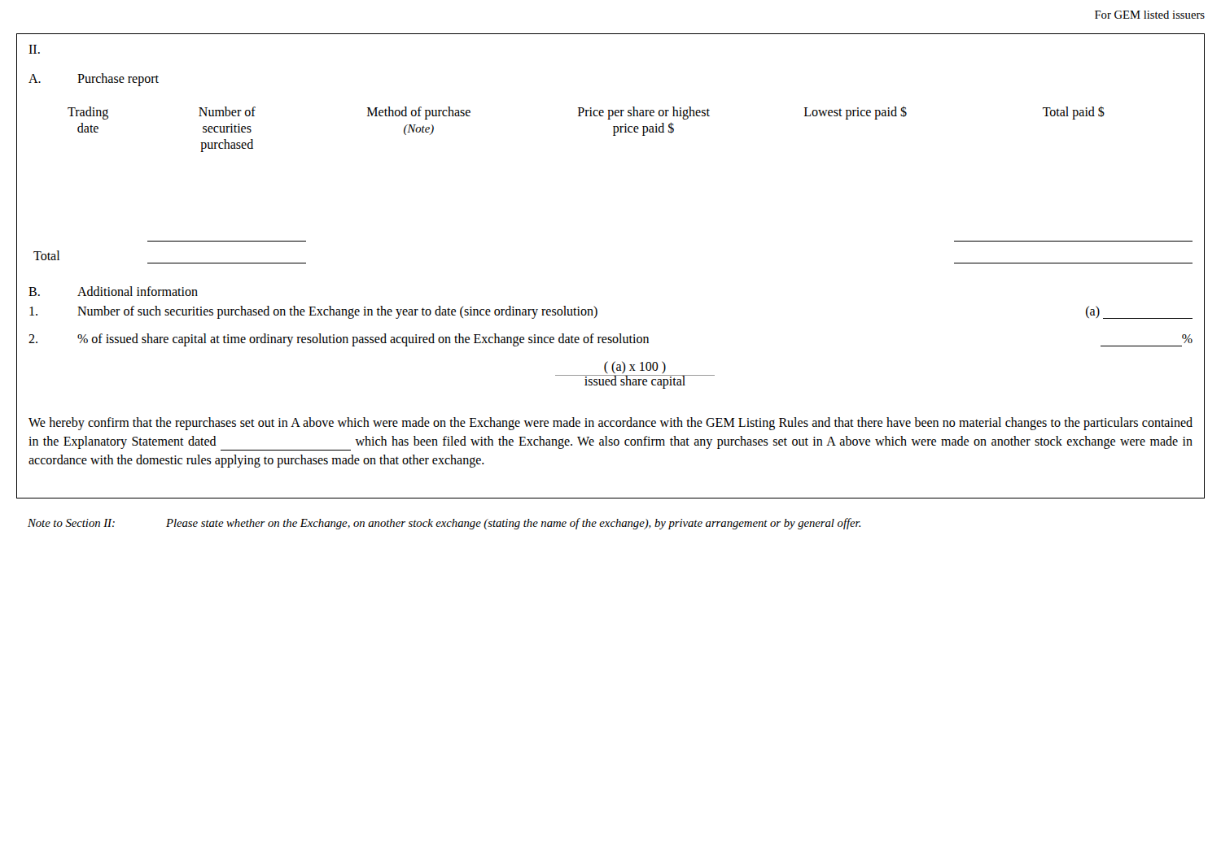For GEM listed issuers
II.
A.
Purchase report
| Trading date | Number of securities purchased | Method of purchase (Note) | Price per share or highest price paid $ | Lowest price paid $ | Total paid $ |
| --- | --- | --- | --- | --- | --- |
| Total | | | | | |
B.
Additional information
1.
Number of such securities purchased on the Exchange in the year to date (since ordinary resolution)
(a)
2.
% of issued share capital at time ordinary resolution passed acquired on the Exchange since date of resolution
%
( (a) x 100 )
issued share capital
We hereby confirm that the repurchases set out in A above which were made on the Exchange were made in accordance with the GEM Listing Rules and that there have been no material changes to the particulars contained in the Explanatory Statement dated which has been filed with the Exchange. We also confirm that any purchases set out in A above which were made on another stock exchange were made in accordance with the domestic rules applying to purchases made on that other exchange.
Note to Section II:
Please state whether on the Exchange, on another stock exchange (stating the name of the exchange), by private arrangement or by general offer.